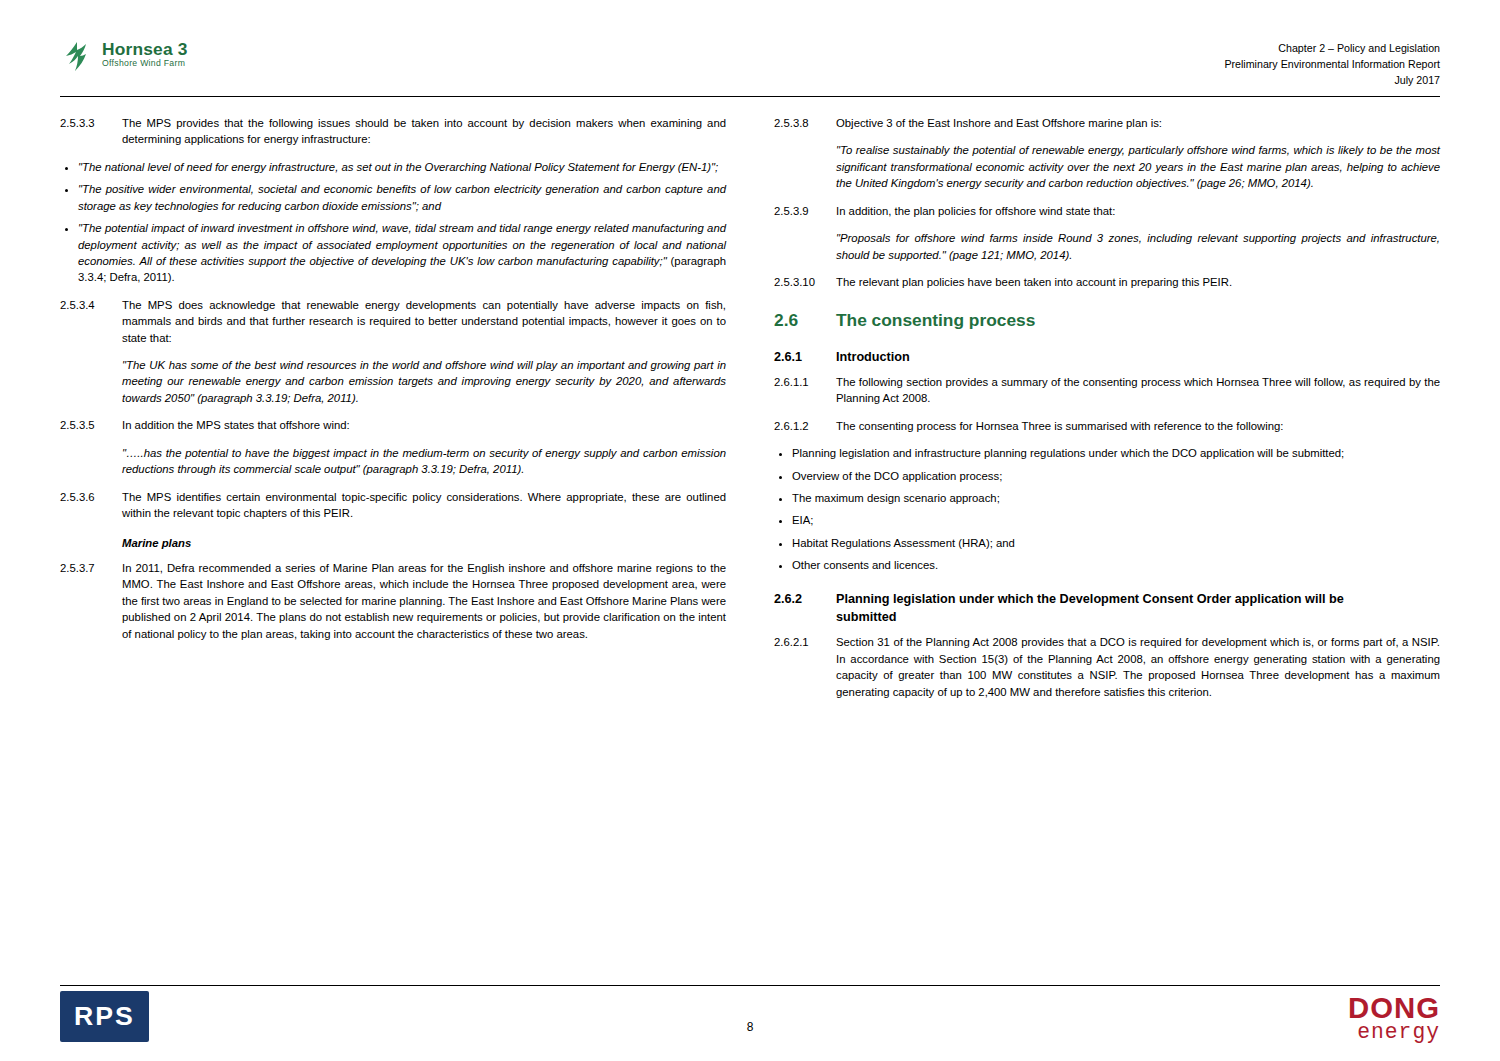Hornsea 3
Offshore Wind Farm
Chapter 2 – Policy and Legislation
Preliminary Environmental Information Report
July 2017
2.5.3.3
The MPS provides that the following issues should be taken into account by decision makers when examining and determining applications for energy infrastructure:
"The national level of need for energy infrastructure, as set out in the Overarching National Policy Statement for Energy (EN-1)";
"The positive wider environmental, societal and economic benefits of low carbon electricity generation and carbon capture and storage as key technologies for reducing carbon dioxide emissions"; and
"The potential impact of inward investment in offshore wind, wave, tidal stream and tidal range energy related manufacturing and deployment activity; as well as the impact of associated employment opportunities on the regeneration of local and national economies. All of these activities support the objective of developing the UK's low carbon manufacturing capability;" (paragraph 3.3.4; Defra, 2011).
2.5.3.4
The MPS does acknowledge that renewable energy developments can potentially have adverse impacts on fish, mammals and birds and that further research is required to better understand potential impacts, however it goes on to state that:
"The UK has some of the best wind resources in the world and offshore wind will play an important and growing part in meeting our renewable energy and carbon emission targets and improving energy security by 2020, and afterwards towards 2050" (paragraph 3.3.19; Defra, 2011).
2.5.3.5
In addition the MPS states that offshore wind:
"…..has the potential to have the biggest impact in the medium-term on security of energy supply and carbon emission reductions through its commercial scale output" (paragraph 3.3.19; Defra, 2011).
2.5.3.6
The MPS identifies certain environmental topic-specific policy considerations. Where appropriate, these are outlined within the relevant topic chapters of this PEIR.
Marine plans
2.5.3.7
In 2011, Defra recommended a series of Marine Plan areas for the English inshore and offshore marine regions to the MMO. The East Inshore and East Offshore areas, which include the Hornsea Three proposed development area, were the first two areas in England to be selected for marine planning. The East Inshore and East Offshore Marine Plans were published on 2 April 2014. The plans do not establish new requirements or policies, but provide clarification on the intent of national policy to the plan areas, taking into account the characteristics of these two areas.
2.5.3.8
Objective 3 of the East Inshore and East Offshore marine plan is:
"To realise sustainably the potential of renewable energy, particularly offshore wind farms, which is likely to be the most significant transformational economic activity over the next 20 years in the East marine plan areas, helping to achieve the United Kingdom's energy security and carbon reduction objectives." (page 26; MMO, 2014).
2.5.3.9
In addition, the plan policies for offshore wind state that:
"Proposals for offshore wind farms inside Round 3 zones, including relevant supporting projects and infrastructure, should be supported." (page 121; MMO, 2014).
2.5.3.10
The relevant plan policies have been taken into account in preparing this PEIR.
2.6
The consenting process
2.6.1
Introduction
2.6.1.1
The following section provides a summary of the consenting process which Hornsea Three will follow, as required by the Planning Act 2008.
2.6.1.2
The consenting process for Hornsea Three is summarised with reference to the following:
Planning legislation and infrastructure planning regulations under which the DCO application will be submitted;
Overview of the DCO application process;
The maximum design scenario approach;
EIA;
Habitat Regulations Assessment (HRA); and
Other consents and licences.
2.6.2
Planning legislation under which the Development Consent Order application will be submitted
2.6.2.1
Section 31 of the Planning Act 2008 provides that a DCO is required for development which is, or forms part of, a NSIP. In accordance with Section 15(3) of the Planning Act 2008, an offshore energy generating station with a generating capacity of greater than 100 MW constitutes a NSIP. The proposed Hornsea Three development has a maximum generating capacity of up to 2,400 MW and therefore satisfies this criterion.
RPS
DONG
energy
8